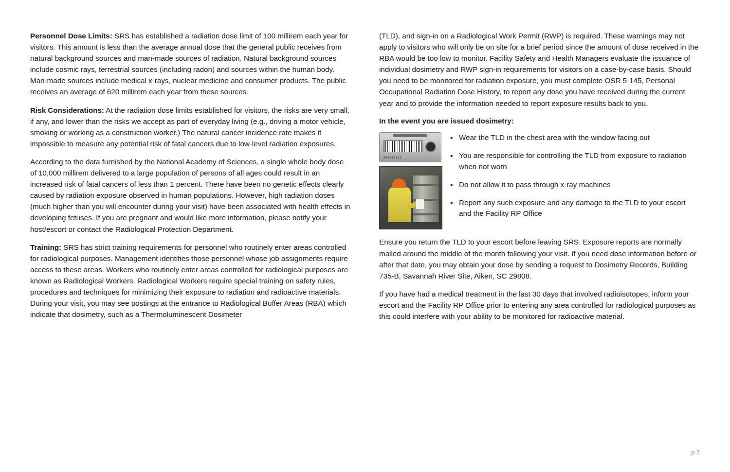Personnel Dose Limits: SRS has established a radiation dose limit of 100 millirem each year for visitors. This amount is less than the average annual dose that the general public receives from natural background sources and man-made sources of radiation. Natural background sources include cosmic rays, terrestrial sources (including radon) and sources within the human body. Man-made sources include medical x-rays, nuclear medicine and consumer products. The public receives an average of 620 millirem each year from these sources.
Risk Considerations: At the radiation dose limits established for visitors, the risks are very small, if any, and lower than the risks we accept as part of everyday living (e.g., driving a motor vehicle, smoking or working as a construction worker.) The natural cancer incidence rate makes it impossible to measure any potential risk of fatal cancers due to low-level radiation exposures.
According to the data furnished by the National Academy of Sciences, a single whole body dose of 10,000 millirem delivered to a large population of persons of all ages could result in an increased risk of fatal cancers of less than 1 percent. There have been no genetic effects clearly caused by radiation exposure observed in human populations. However, high radiation doses (much higher than you will encounter during your visit) have been associated with health effects in developing fetuses. If you are pregnant and would like more information, please notify your host/escort or contact the Radiological Protection Department.
Training: SRS has strict training requirements for personnel who routinely enter areas controlled for radiological purposes. Management identifies those personnel whose job assignments require access to these areas. Workers who routinely enter areas controlled for radiological purposes are known as Radiological Workers. Radiological Workers require special training on safety rules, procedures and techniques for minimizing their exposure to radiation and radioactive materials. During your visit, you may see postings at the entrance to Radiological Buffer Areas (RBA) which indicate that dosimetry, such as a Thermoluminescent Dosimeter
(TLD), and sign-in on a Radiological Work Permit (RWP) is required. These warnings may not apply to visitors who will only be on site for a brief period since the amount of dose received in the RBA would be too low to monitor. Facility Safety and Health Managers evaluate the issuance of individual dosimetry and RWP sign-in requirements for visitors on a case-by-case basis. Should you need to be monitored for radiation exposure, you must complete OSR 5-145, Personal Occupational Radiation Dose History, to report any dose you have received during the current year and to provide the information needed to report exposure results back to you.
In the event you are issued dosimetry:
A00316113
Wear the TLD in the chest area with the window facing out
You are responsible for controlling the TLD from exposure to radiation when not worn
Do not allow it to pass through x-ray machines
Report any such exposure and any damage to the TLD to your escort and the Facility RP Office
Ensure you return the TLD to your escort before leaving SRS. Exposure reports are normally mailed around the middle of the month following your visit. If you need dose information before or after that date, you may obtain your dose by sending a request to Dosimetry Records, Building 735-B, Savannah River Site, Aiken, SC 29808.
If you have had a medical treatment in the last 30 days that involved radioisotopes, inform your escort and the Facility RP Office prior to entering any area controlled for radiological purposes as this could interfere with your ability to be monitored for radioactive material.
p 7